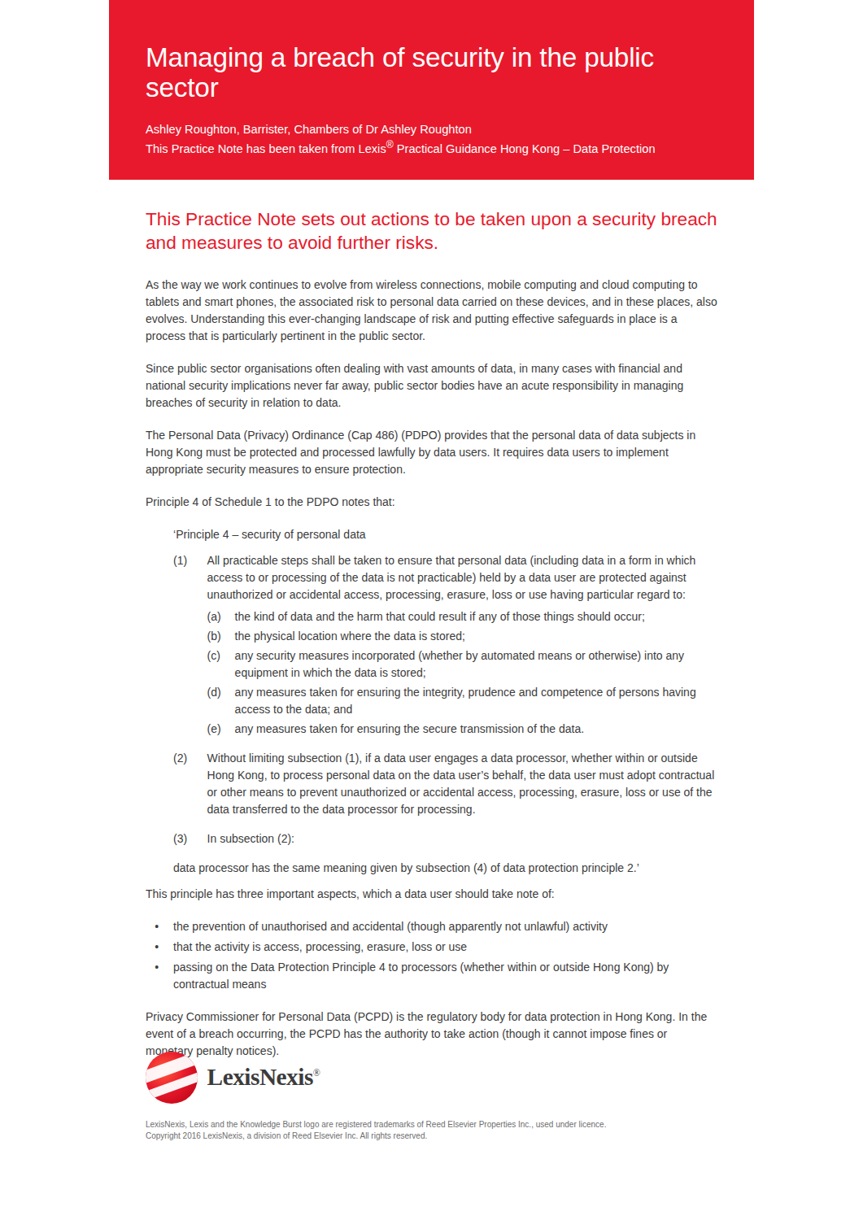Managing a breach of security in the public sector
Ashley Roughton, Barrister, Chambers of Dr Ashley Roughton
This Practice Note has been taken from Lexis® Practical Guidance Hong Kong – Data Protection
This Practice Note sets out actions to be taken upon a security breach and measures to avoid further risks.
As the way we work continues to evolve from wireless connections, mobile computing and cloud computing to tablets and smart phones, the associated risk to personal data carried on these devices, and in these places, also evolves. Understanding this ever-changing landscape of risk and putting effective safeguards in place is a process that is particularly pertinent in the public sector.
Since public sector organisations often dealing with vast amounts of data, in many cases with financial and national security implications never far away, public sector bodies have an acute responsibility in managing breaches of security in relation to data.
The Personal Data (Privacy) Ordinance (Cap 486) (PDPO) provides that the personal data of data subjects in Hong Kong must be protected and processed lawfully by data users. It requires data users to implement appropriate security measures to ensure protection.
Principle 4 of Schedule 1 to the PDPO notes that:
‘Principle 4 – security of personal data
(1) All practicable steps shall be taken to ensure that personal data (including data in a form in which access to or processing of the data is not practicable) held by a data user are protected against unauthorized or accidental access, processing, erasure, loss or use having particular regard to:
(a) the kind of data and the harm that could result if any of those things should occur;
(b) the physical location where the data is stored;
(c) any security measures incorporated (whether by automated means or otherwise) into any equipment in which the data is stored;
(d) any measures taken for ensuring the integrity, prudence and competence of persons having access to the data; and
(e) any measures taken for ensuring the secure transmission of the data.
(2) Without limiting subsection (1), if a data user engages a data processor, whether within or outside Hong Kong, to process personal data on the data user’s behalf, the data user must adopt contractual or other means to prevent unauthorized or accidental access, processing, erasure, loss or use of the data transferred to the data processor for processing.
(3) In subsection (2):
data processor has the same meaning given by subsection (4) of data protection principle 2.’
This principle has three important aspects, which a data user should take note of:
the prevention of unauthorised and accidental (though apparently not unlawful) activity
that the activity is access, processing, erasure, loss or use
passing on the Data Protection Principle 4 to processors (whether within or outside Hong Kong) by contractual means
Privacy Commissioner for Personal Data (PCPD) is the regulatory body for data protection in Hong Kong. In the event of a breach occurring, the PCPD has the authority to take action (though it cannot impose fines or monetary penalty notices).
LexisNexis®
LexisNexis, Lexis and the Knowledge Burst logo are registered trademarks of Reed Elsevier Properties Inc., used under licence.
Copyright 2016 LexisNexis, a division of Reed Elsevier Inc. All rights reserved.